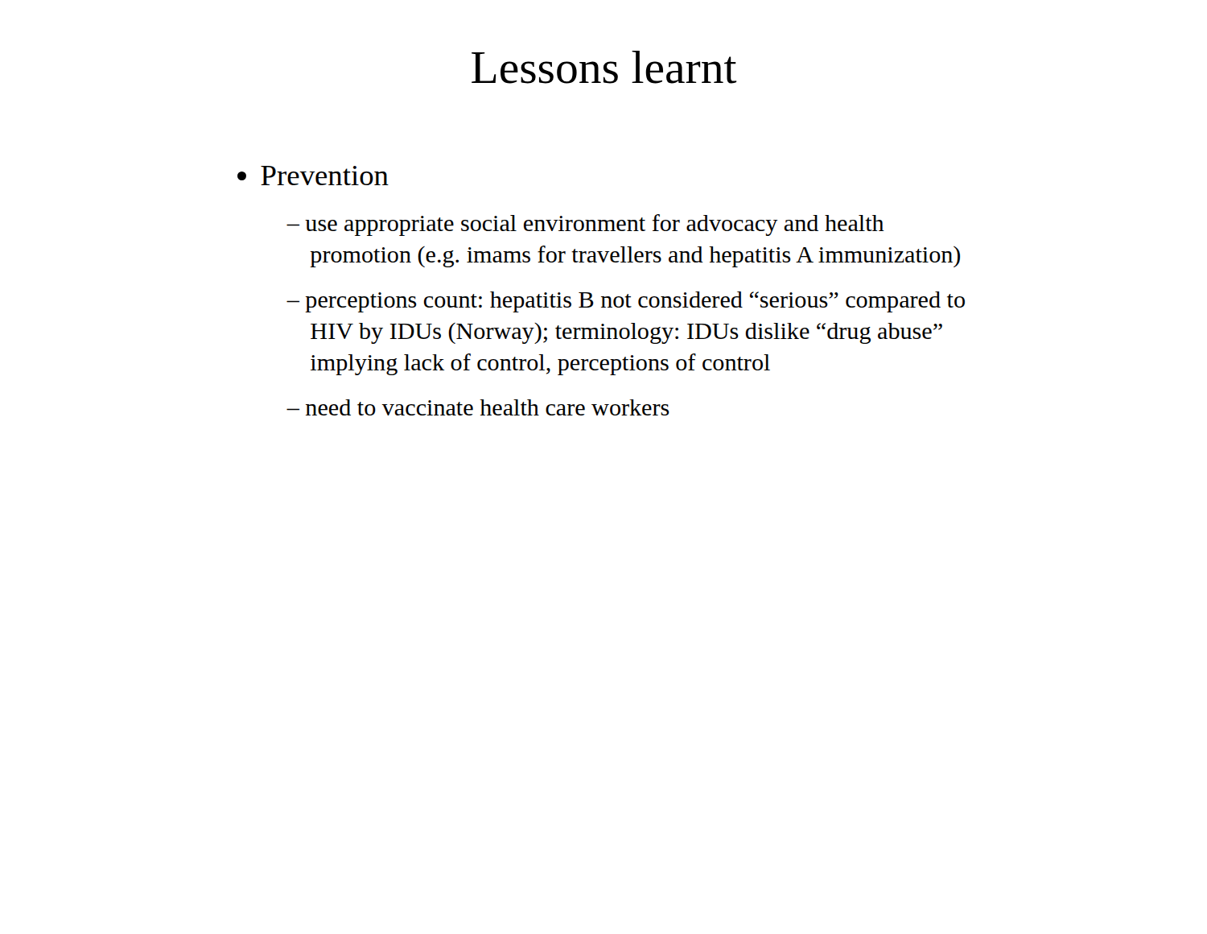Lessons learnt
Prevention
use appropriate social environment for advocacy and health promotion (e.g. imams for travellers and hepatitis A immunization)
perceptions count: hepatitis B not considered “serious” compared to HIV by IDUs (Norway); terminology: IDUs dislike “drug abuse” implying lack of control, perceptions of control
need to vaccinate health care workers